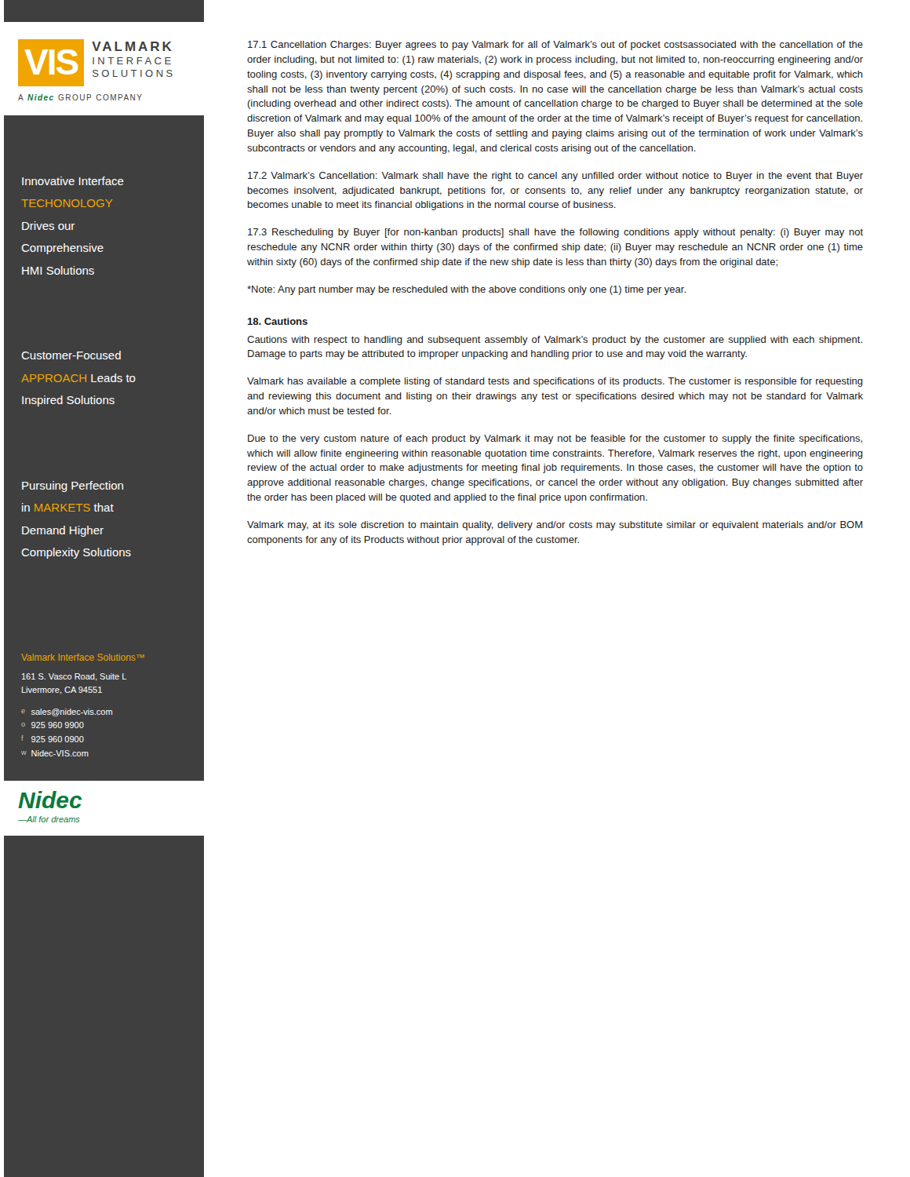VIS
VALMARK
INTERFACE
SOLUTIONS
A Nidec GROUP COMPANY
Innovative Interface
TECHONOLOGY
Drives our
Comprehensive
HMI Solutions
Customer-Focused
APPROACH Leads to
Inspired Solutions
Pursuing Perfection
in MARKETS that
Demand Higher
Complexity Solutions
Valmark Interface Solutions™
161 S. Vasco Road, Suite L
Livermore, CA 94551
| e | sales@nidec-vis.com |
| o | 925 960 9900 |
| f | 925 960 0900 |
| w | Nidec-VIS.com |
Nidec
—All for dreams
17.1 Cancellation Charges: Buyer agrees to pay Valmark for all of Valmark’s out of pocket costsassociated with the cancellation of the order including, but not limited to: (1) raw materials, (2) work in process including, but not limited to, non-reoccurring engineering and/or tooling costs, (3) inventory carrying costs, (4) scrapping and disposal fees, and (5) a reasonable and equitable profit for Valmark, which shall not be less than twenty percent (20%) of such costs. In no case will the cancellation charge be less than Valmark’s actual costs (including overhead and other indirect costs). The amount of cancellation charge to be charged to Buyer shall be determined at the sole discretion of Valmark and may equal 100% of the amount of the order at the time of Valmark’s receipt of Buyer’s request for cancellation. Buyer also shall pay promptly to Valmark the costs of settling and paying claims arising out of the termination of work under Valmark’s subcontracts or vendors and any accounting, legal, and clerical costs arising out of the cancellation.
17.2 Valmark’s Cancellation: Valmark shall have the right to cancel any unfilled order without notice to Buyer in the event that Buyer becomes insolvent, adjudicated bankrupt, petitions for, or consents to, any relief under any bankruptcy reorganization statute, or becomes unable to meet its financial obligations in the normal course of business.
17.3 Rescheduling by Buyer [for non-kanban products] shall have the following conditions apply without penalty: (i) Buyer may not reschedule any NCNR order within thirty (30) days of the confirmed ship date; (ii) Buyer may reschedule an NCNR order one (1) time within sixty (60) days of the confirmed ship date if the new ship date is less than thirty (30) days from the original date;
*Note: Any part number may be rescheduled with the above conditions only one (1) time per year.
18. Cautions
Cautions with respect to handling and subsequent assembly of Valmark’s product by the customer are supplied with each shipment. Damage to parts may be attributed to improper unpacking and handling prior to use and may void the warranty.
Valmark has available a complete listing of standard tests and specifications of its products. The customer is responsible for requesting and reviewing this document and listing on their drawings any test or specifications desired which may not be standard for Valmark and/or which must be tested for.
Due to the very custom nature of each product by Valmark it may not be feasible for the customer to supply the finite specifications, which will allow finite engineering within reasonable quotation time constraints. Therefore, Valmark reserves the right, upon engineering review of the actual order to make adjustments for meeting final job requirements. In those cases, the customer will have the option to approve additional reasonable charges, change specifications, or cancel the order without any obligation. Buy changes submitted after the order has been placed will be quoted and applied to the final price upon confirmation.
Valmark may, at its sole discretion to maintain quality, delivery and/or costs may substitute similar or equivalent materials and/or BOM components for any of its Products without prior approval of the customer.